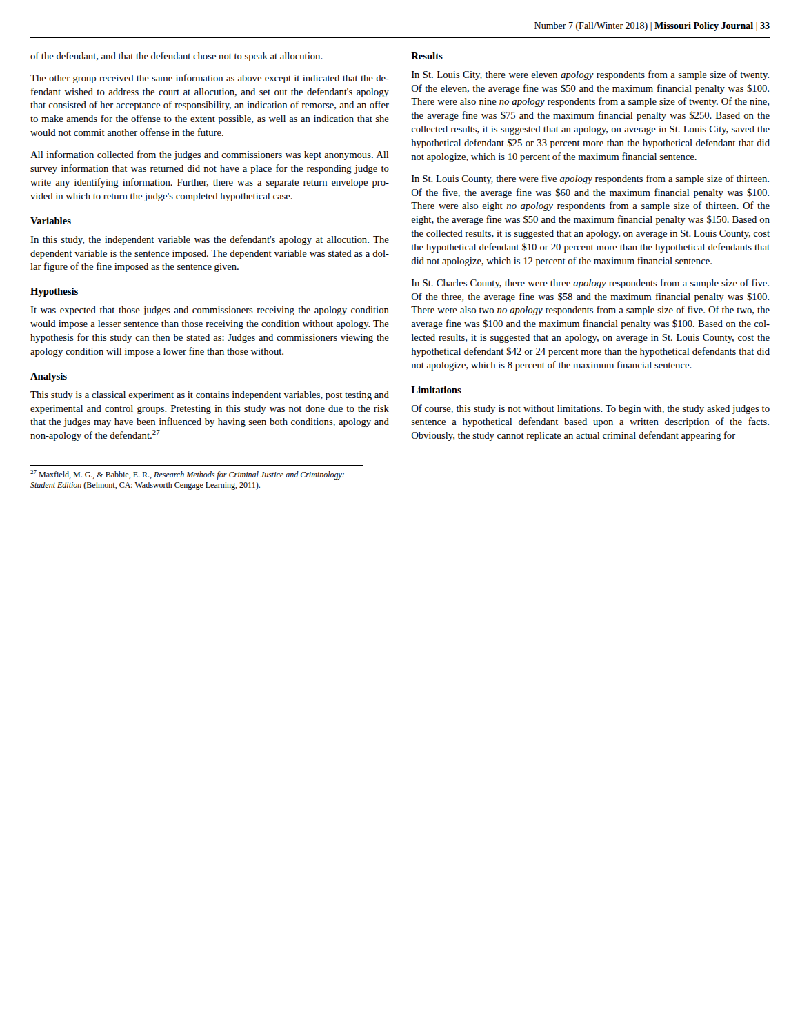Number 7 (Fall/Winter 2018) | Missouri Policy Journal | 33
of the defendant, and that the defendant chose not to speak at allocution.
The other group received the same information as above except it indicated that the defendant wished to address the court at allocution, and set out the defendant's apology that consisted of her acceptance of responsibility, an indication of remorse, and an offer to make amends for the offense to the extent possible, as well as an indication that she would not commit another offense in the future.
All information collected from the judges and commissioners was kept anonymous. All survey information that was returned did not have a place for the responding judge to write any identifying information. Further, there was a separate return envelope provided in which to return the judge's completed hypothetical case.
Variables
In this study, the independent variable was the defendant's apology at allocution. The dependent variable is the sentence imposed. The dependent variable was stated as a dollar figure of the fine imposed as the sentence given.
Hypothesis
It was expected that those judges and commissioners receiving the apology condition would impose a lesser sentence than those receiving the condition without apology. The hypothesis for this study can then be stated as: Judges and commissioners viewing the apology condition will impose a lower fine than those without.
Analysis
This study is a classical experiment as it contains independent variables, post testing and experimental and control groups. Pretesting in this study was not done due to the risk that the judges may have been influenced by having seen both conditions, apology and non-apology of the defendant.27
Results
In St. Louis City, there were eleven apology respondents from a sample size of twenty. Of the eleven, the average fine was $50 and the maximum financial penalty was $100. There were also nine no apology respondents from a sample size of twenty. Of the nine, the average fine was $75 and the maximum financial penalty was $250. Based on the collected results, it is suggested that an apology, on average in St. Louis City, saved the hypothetical defendant $25 or 33 percent more than the hypothetical defendant that did not apologize, which is 10 percent of the maximum financial sentence.
In St. Louis County, there were five apology respondents from a sample size of thirteen. Of the five, the average fine was $60 and the maximum financial penalty was $100. There were also eight no apology respondents from a sample size of thirteen. Of the eight, the average fine was $50 and the maximum financial penalty was $150. Based on the collected results, it is suggested that an apology, on average in St. Louis County, cost the hypothetical defendant $10 or 20 percent more than the hypothetical defendants that did not apologize, which is 12 percent of the maximum financial sentence.
In St. Charles County, there were three apology respondents from a sample size of five. Of the three, the average fine was $58 and the maximum financial penalty was $100. There were also two no apology respondents from a sample size of five. Of the two, the average fine was $100 and the maximum financial penalty was $100. Based on the collected results, it is suggested that an apology, on average in St. Louis County, cost the hypothetical defendant $42 or 24 percent more than the hypothetical defendants that did not apologize, which is 8 percent of the maximum financial sentence.
Limitations
Of course, this study is not without limitations. To begin with, the study asked judges to sentence a hypothetical defendant based upon a written description of the facts. Obviously, the study cannot replicate an actual criminal defendant appearing for
27 Maxfield, M. G., & Babbie, E. R., Research Methods for Criminal Justice and Criminology: Student Edition (Belmont, CA: Wadsworth Cengage Learning, 2011).